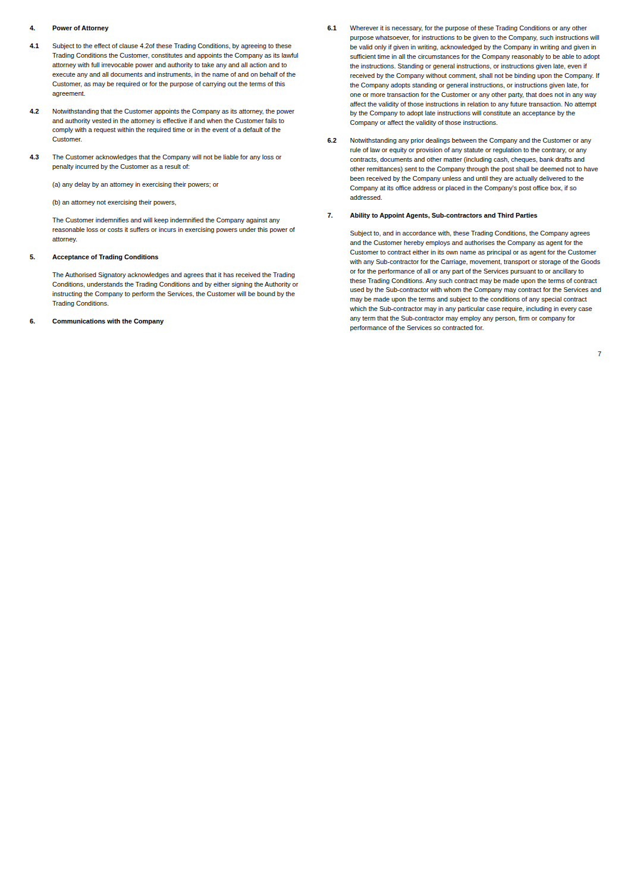4.
Power of Attorney
4.1
Subject to the effect of clause 4.2of these Trading Conditions, by agreeing to these Trading Conditions the Customer, constitutes and appoints the Company as its lawful attorney with full irrevocable power and authority to take any and all action and to execute any and all documents and instruments, in the name of and on behalf of the Customer, as may be required or for the purpose of carrying out the terms of this agreement.
4.2
Notwithstanding that the Customer appoints the Company as its attorney, the power and authority vested in the attorney is effective if and when the Customer fails to comply with a request within the required time or in the event of a default of the Customer.
4.3
The Customer acknowledges that the Company will not be liable for any loss or penalty incurred by the Customer as a result of:
(a) any delay by an attorney in exercising their powers; or
(b) an attorney not exercising their powers,
The Customer indemnifies and will keep indemnified the Company against any reasonable loss or costs it suffers or incurs in exercising powers under this power of attorney.
5.
Acceptance of Trading Conditions
The Authorised Signatory acknowledges and agrees that it has received the Trading Conditions, understands the Trading Conditions and by either signing the Authority or instructing the Company to perform the Services, the Customer will be bound by the Trading Conditions.
6.
Communications with the Company
6.1
Wherever it is necessary, for the purpose of these Trading Conditions or any other purpose whatsoever, for instructions to be given to the Company, such instructions will be valid only if given in writing, acknowledged by the Company in writing and given in sufficient time in all the circumstances for the Company reasonably to be able to adopt the instructions. Standing or general instructions, or instructions given late, even if received by the Company without comment, shall not be binding upon the Company. If the Company adopts standing or general instructions, or instructions given late, for one or more transaction for the Customer or any other party, that does not in any way affect the validity of those instructions in relation to any future transaction. No attempt by the Company to adopt late instructions will constitute an acceptance by the Company or affect the validity of those instructions.
6.2
Notwithstanding any prior dealings between the Company and the Customer or any rule of law or equity or provision of any statute or regulation to the contrary, or any contracts, documents and other matter (including cash, cheques, bank drafts and other remittances) sent to the Company through the post shall be deemed not to have been received by the Company unless and until they are actually delivered to the Company at its office address or placed in the Company's post office box, if so addressed.
7.
Ability to Appoint Agents, Sub-contractors and Third Parties
Subject to, and in accordance with, these Trading Conditions, the Company agrees and the Customer hereby employs and authorises the Company as agent for the Customer to contract either in its own name as principal or as agent for the Customer with any Sub-contractor for the Carriage, movement, transport or storage of the Goods or for the performance of all or any part of the Services pursuant to or ancillary to these Trading Conditions. Any such contract may be made upon the terms of contract used by the Sub-contractor with whom the Company may contract for the Services and may be made upon the terms and subject to the conditions of any special contract which the Sub-contractor may in any particular case require, including in every case any term that the Sub-contractor may employ any person, firm or company for performance of the Services so contracted for.
7